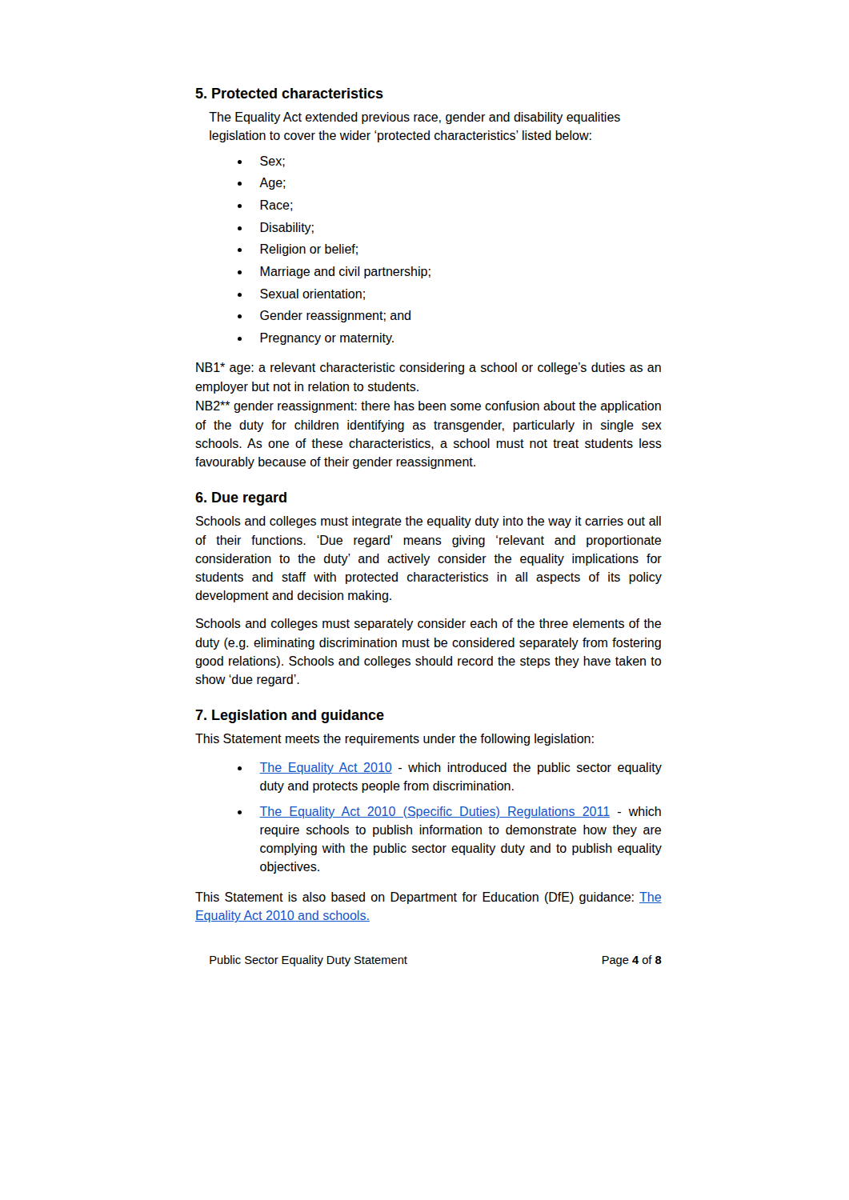5. Protected characteristics
The Equality Act extended previous race, gender and disability equalities legislation to cover the wider ‘protected characteristics’ listed below:
Sex;
Age;
Race;
Disability;
Religion or belief;
Marriage and civil partnership;
Sexual orientation;
Gender reassignment; and
Pregnancy or maternity.
NB1* age: a relevant characteristic considering a school or college’s duties as an employer but not in relation to students.
NB2** gender reassignment: there has been some confusion about the application of the duty for children identifying as transgender, particularly in single sex schools. As one of these characteristics, a school must not treat students less favourably because of their gender reassignment.
6. Due regard
Schools and colleges must integrate the equality duty into the way it carries out all of their functions. ‘Due regard' means giving ‘relevant and proportionate consideration to the duty’ and actively consider the equality implications for students and staff with protected characteristics in all aspects of its policy development and decision making.
Schools and colleges must separately consider each of the three elements of the duty (e.g. eliminating discrimination must be considered separately from fostering good relations). Schools and colleges should record the steps they have taken to show ‘due regard’.
7. Legislation and guidance
This Statement meets the requirements under the following legislation:
The Equality Act 2010 - which introduced the public sector equality duty and protects people from discrimination.
The Equality Act 2010 (Specific Duties) Regulations 2011 - which require schools to publish information to demonstrate how they are complying with the public sector equality duty and to publish equality objectives.
This Statement is also based on Department for Education (DfE) guidance: The Equality Act 2010 and schools.
Public Sector Equality Duty Statement
Page 4 of 8